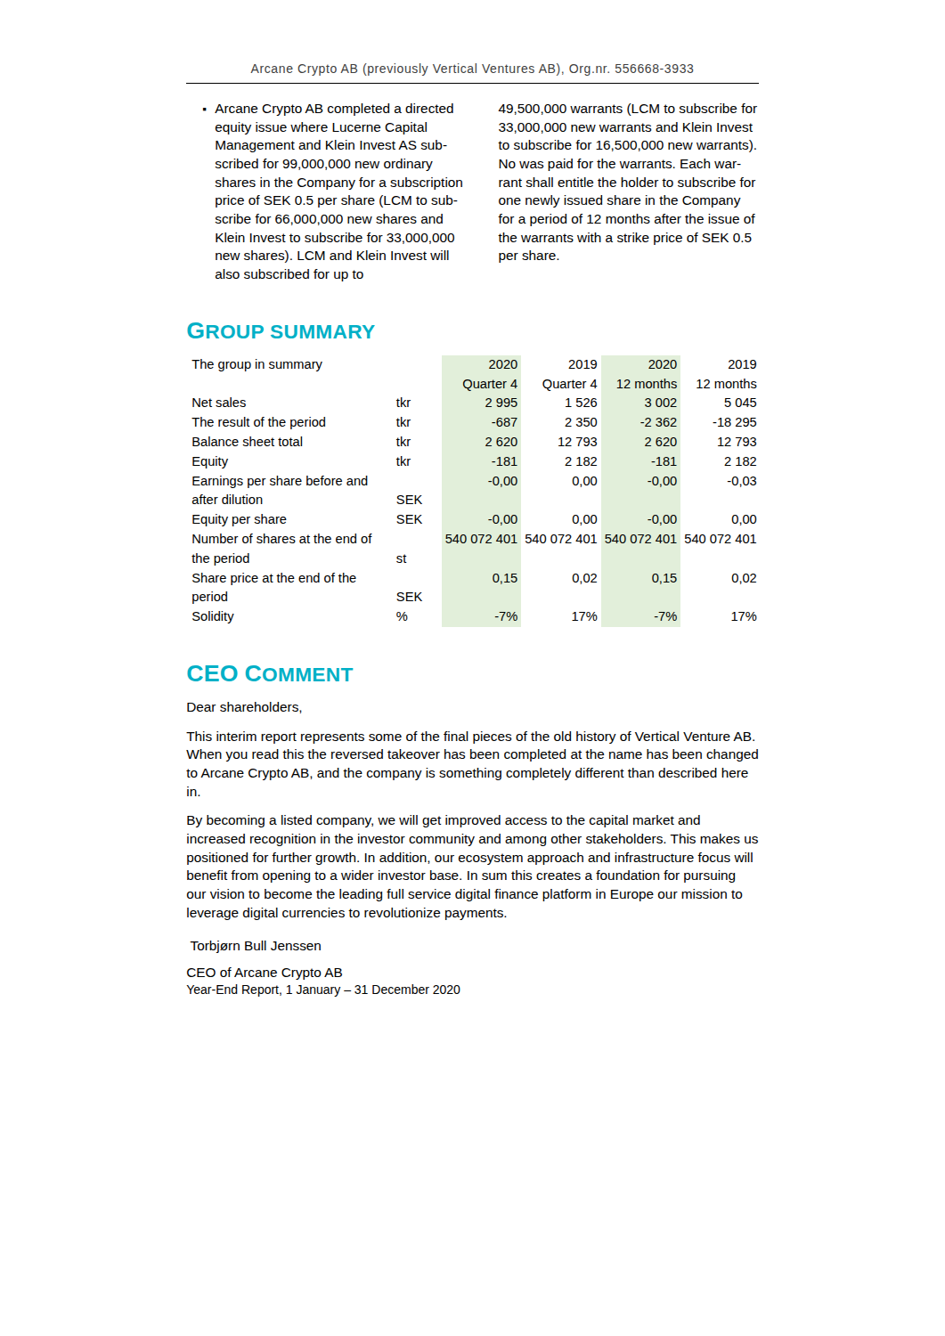Arcane Crypto AB (previously Vertical Ventures AB), Org.nr. 556668-3933
▪
Arcane Crypto AB completed a directed equity issue where Lucerne Capital Management and Klein Invest AS subscribed for 99,000,000 new ordinary shares in the Company for a subscription price of SEK 0.5 per share (LCM to subscribe for 66,000,000 new shares and Klein Invest to subscribe for 33,000,000 new shares). LCM and Klein Invest will also subscribed for up to
49,500,000 warrants (LCM to subscribe for 33,000,000 new warrants and Klein Invest to subscribe for 16,500,000 new warrants). No was paid for the warrants. Each warrant shall entitle the holder to subscribe for one newly issued share in the Company for a period of 12 months after the issue of the warrants with a strike price of SEK 0.5 per share.
GROUP SUMMARY
| The group in summary | | 2020 | 2019 | 2020 | 2019 |
| | | Quarter 4 | Quarter 4 | 12 months | 12 months |
| Net sales | tkr | 2 995 | 1 526 | 3 002 | 5 045 |
| The result of the period | tkr | -687 | 2 350 | -2 362 | -18 295 |
| Balance sheet total | tkr | 2 620 | 12 793 | 2 620 | 12 793 |
| Equity | tkr | -181 | 2 182 | -181 | 2 182 |
| Earnings per share before and | | -0,00 | 0,00 | -0,00 | -0,03 |
| after dilution | SEK | | | | |
| Equity per share | SEK | -0,00 | 0,00 | -0,00 | 0,00 |
| Number of shares at the end of | | 540 072 401 | 540 072 401 | 540 072 401 | 540 072 401 |
| the period | st | | | | |
| Share price at the end of the | | 0,15 | 0,02 | 0,15 | 0,02 |
| period | SEK | | | | |
| Solidity | % | -7% | 17% | -7% | 17% |
CEO COMMENT
Dear shareholders,
This interim report represents some of the final pieces of the old history of Vertical Venture AB. When you read this the reversed takeover has been completed at the name has been changed to Arcane Crypto AB, and the company is something completely different than described here in.
By becoming a listed company, we will get improved access to the capital market and increased recognition in the investor community and among other stakeholders. This makes us positioned for further growth. In addition, our ecosystem approach and infrastructure focus will benefit from opening to a wider investor base. In sum this creates a foundation for pursuing our vision to become the leading full service digital finance platform in Europe our mission to leverage digital currencies to revolutionize payments.
Torbjørn Bull Jenssen
CEO of Arcane Crypto AB
Year-End Report, 1 January – 31 December 2020